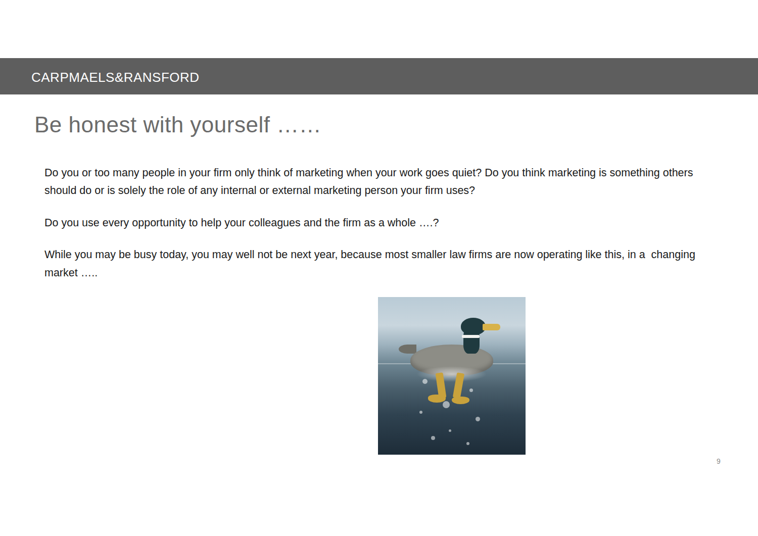CARPMAELS&RANSFORD
Be honest with yourself ……
Do you or too many people in your firm only think of marketing when your work goes quiet? Do you think marketing is something others should do or is solely the role of any internal or external marketing person your firm uses?
Do you use every opportunity to help your colleagues and the firm as a whole ….?
While you may be busy today, you may well not be next year, because most smaller law firms are now operating like this, in a changing market …..
9